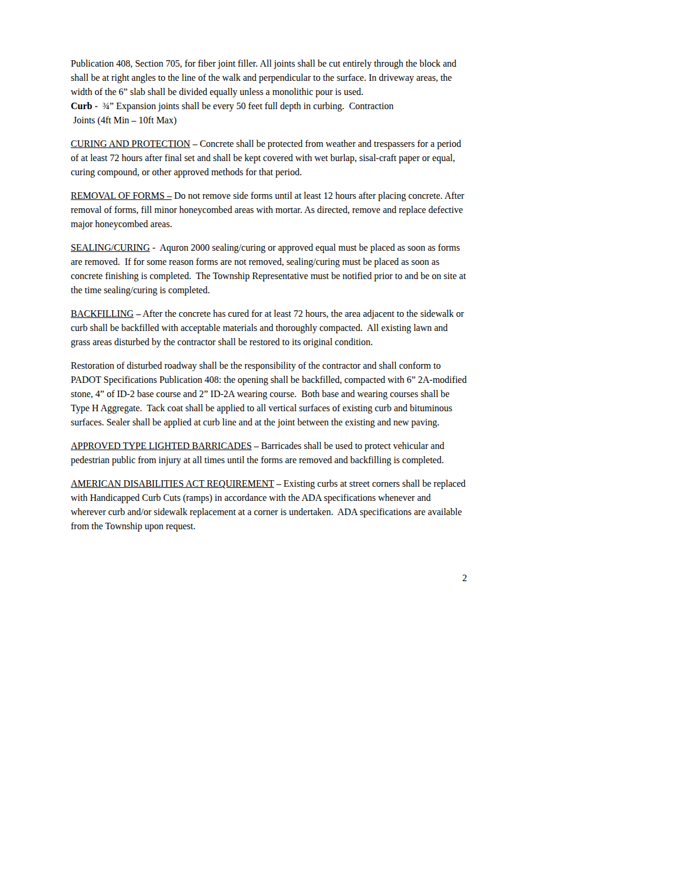Publication 408, Section 705, for fiber joint filler. All joints shall be cut entirely through the block and shall be at right angles to the line of the walk and perpendicular to the surface. In driveway areas, the width of the 6” slab shall be divided equally unless a monolithic pour is used.
Curb - ¾” Expansion joints shall be every 50 feet full depth in curbing. Contraction
Joints (4ft Min – 10ft Max)
CURING AND PROTECTION – Concrete shall be protected from weather and trespassers for a period of at least 72 hours after final set and shall be kept covered with wet burlap, sisal-craft paper or equal, curing compound, or other approved methods for that period.
REMOVAL OF FORMS – Do not remove side forms until at least 12 hours after placing concrete. After removal of forms, fill minor honeycombed areas with mortar. As directed, remove and replace defective major honeycombed areas.
SEALING/CURING - Aquron 2000 sealing/curing or approved equal must be placed as soon as forms are removed. If for some reason forms are not removed, sealing/curing must be placed as soon as concrete finishing is completed. The Township Representative must be notified prior to and be on site at the time sealing/curing is completed.
BACKFILLING – After the concrete has cured for at least 72 hours, the area adjacent to the sidewalk or curb shall be backfilled with acceptable materials and thoroughly compacted. All existing lawn and grass areas disturbed by the contractor shall be restored to its original condition.
Restoration of disturbed roadway shall be the responsibility of the contractor and shall conform to PADOT Specifications Publication 408: the opening shall be backfilled, compacted with 6” 2A-modified stone, 4” of ID-2 base course and 2” ID-2A wearing course. Both base and wearing courses shall be Type H Aggregate. Tack coat shall be applied to all vertical surfaces of existing curb and bituminous surfaces. Sealer shall be applied at curb line and at the joint between the existing and new paving.
APPROVED TYPE LIGHTED BARRICADES – Barricades shall be used to protect vehicular and pedestrian public from injury at all times until the forms are removed and backfilling is completed.
AMERICAN DISABILITIES ACT REQUIREMENT – Existing curbs at street corners shall be replaced with Handicapped Curb Cuts (ramps) in accordance with the ADA specifications whenever and wherever curb and/or sidewalk replacement at a corner is undertaken. ADA specifications are available from the Township upon request.
2